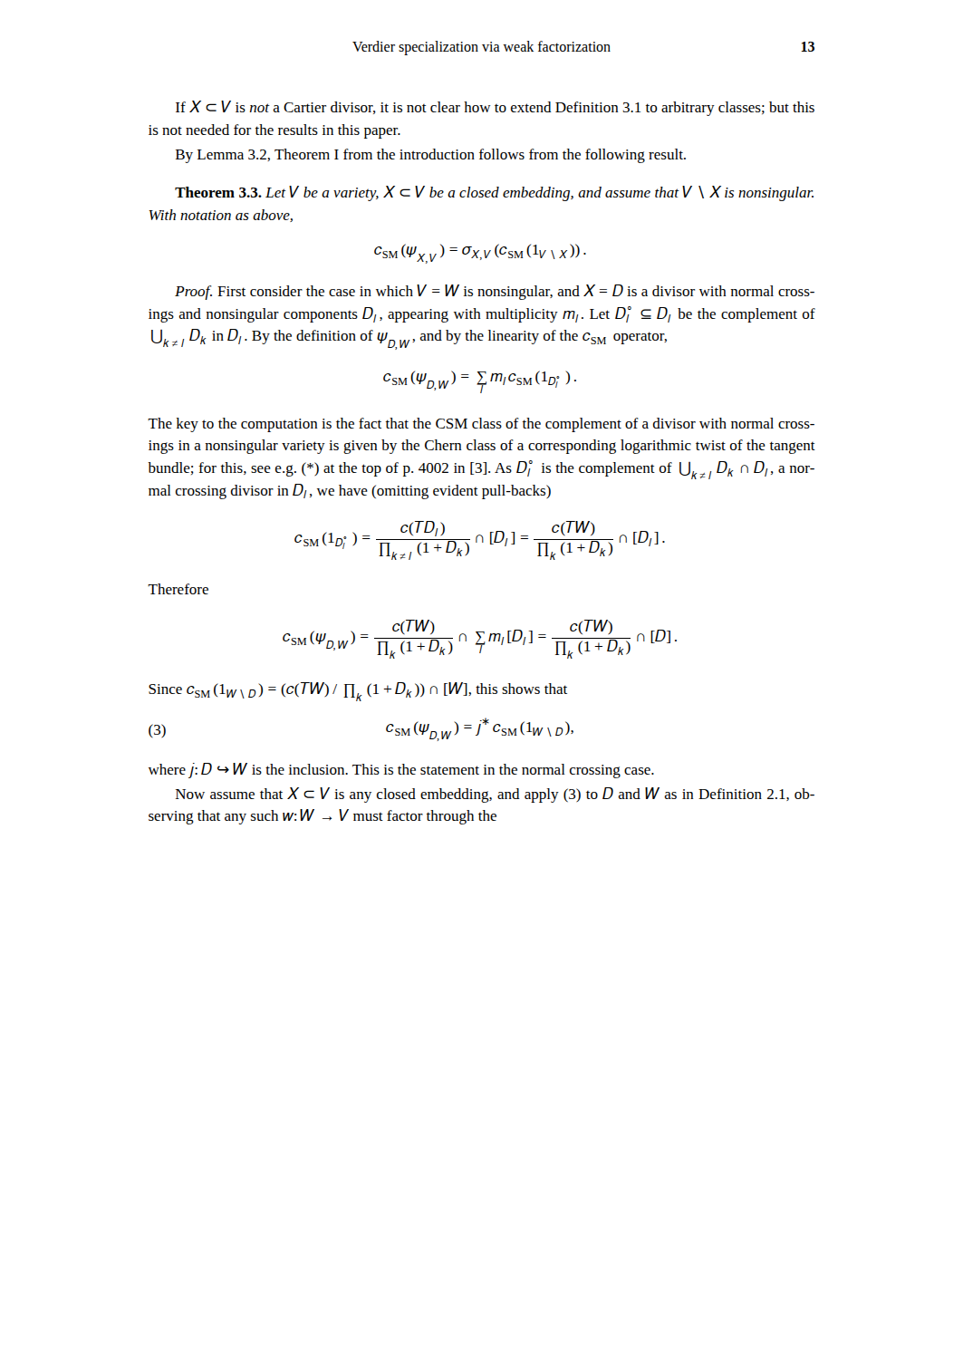Verdier specialization via weak factorization 13
If X⊂V is not a Cartier divisor, it is not clear how to extend Definition 3.1 to arbitrary classes; but this is not needed for the results in this paper.
By Lemma 3.2, Theorem I from the introduction follows from the following result.
Theorem 3.3. Let V be a variety, X⊂V be a closed embedding, and assume that V∖X is nonsingular. With notation as above,
cSM (ψX,V) = σX,V ( cSM (1V∖X) ) .
Proof. First consider the case in which V=W is nonsingular, and X=D is a divisor with normal crossings and nonsingular components Dl, appearing with multiplicity ml. Let Dl∘⊆Dl be the complement of ⋃k≠lDk in Dl. By the definition of ψD,W, and by the linearity of the cSM operator,
cSM (ψD,W) = ∑l ml cSM (1Dl∘) .
The key to the computation is the fact that the CSM class of the complement of a divisor with normal crossings in a nonsingular variety is given by the Chern class of a corresponding logarithmic twist of the tangent bundle; for this, see e.g. (*) at the top of p. 4002 in [3]. As Dl∘ is the complement of ⋃k≠lDk∩Dl, a normal crossing divisor in Dl, we have (omitting evident pull-backs)
cSM (1Dl∘) = c(TDl) ∏k≠l(1+Dk) ∩ [Dl] = c(TW) ∏k(1+Dk) ∩ [Dl] .
Therefore
cSM (ψD,W) = c(TW) ∏k(1+Dk) ∩ ∑l ml [Dl] = c(TW) ∏k(1+Dk) ∩ [D] .
Since cSM(1W∖D)=(c(TW)/∏k(1+Dk))∩[W], this shows that
(3) cSM (ψD,W) = j∗ cSM (1W∖D) ,
where j:D↪W is the inclusion. This is the statement in the normal crossing case.
Now assume that X⊂V is any closed embedding, and apply (3) to D and W as in Definition 2.1, observing that any such w:W→V must factor through the